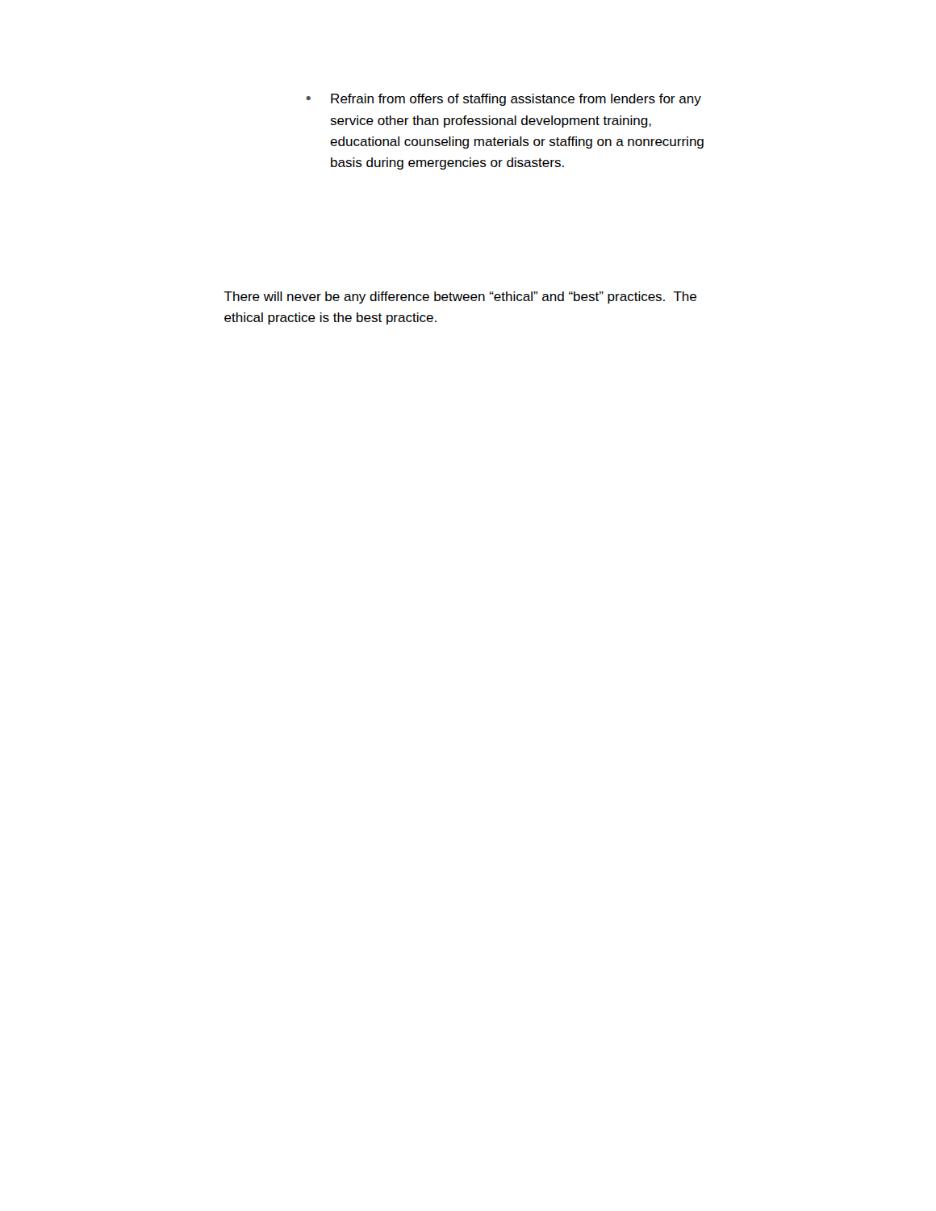Refrain from offers of staffing assistance from lenders for any service other than professional development training, educational counseling materials or staffing on a nonrecurring basis during emergencies or disasters.
There will never be any difference between “ethical” and “best” practices. The ethical practice is the best practice.